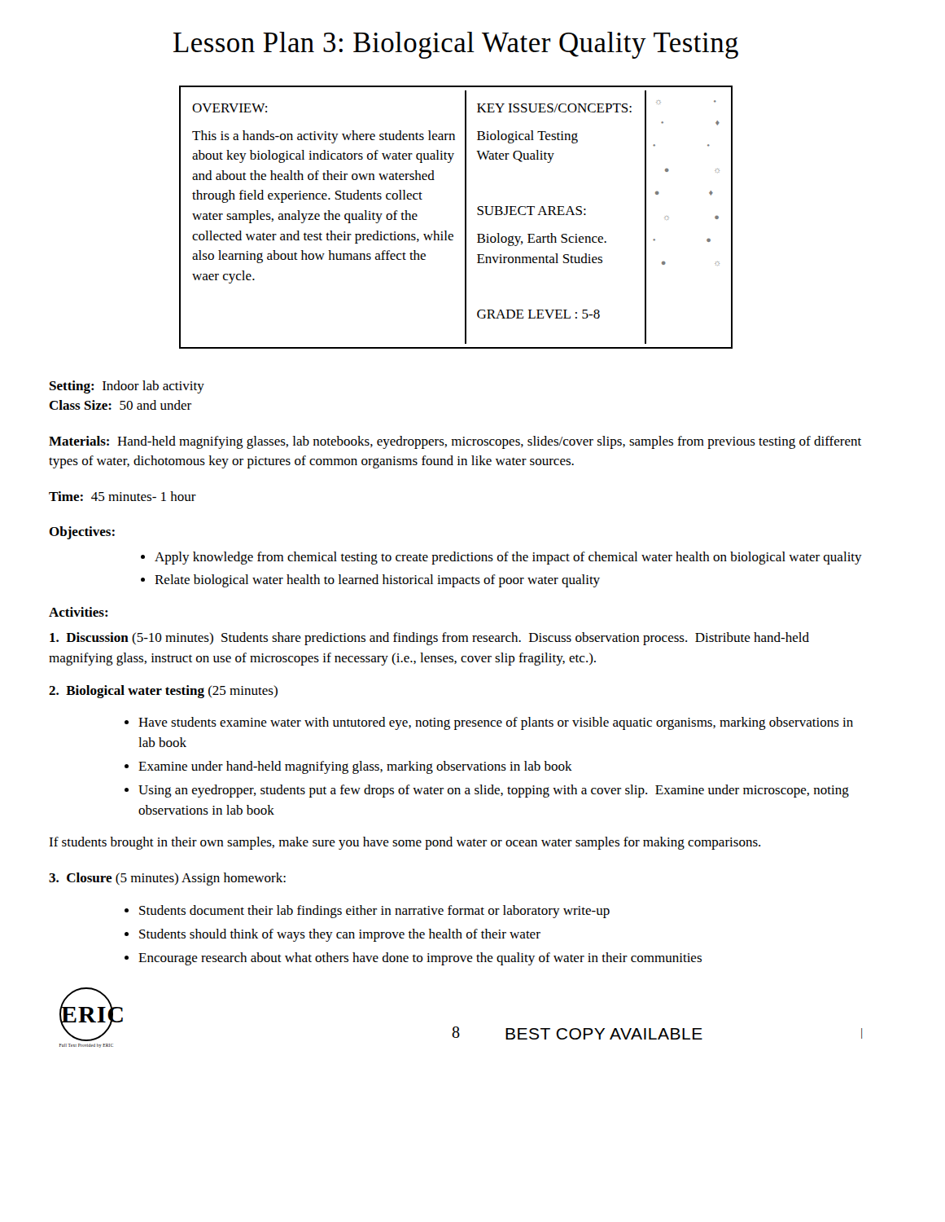Lesson Plan 3: Biological Water Quality Testing
OVERVIEW:
This is a hands-on activity where students learn about key biological indicators of water quality and about the health of their own watershed through field experience. Students collect water samples, analyze the quality of the collected water and test their predictions, while also learning about how humans affect the waer cycle.
KEY ISSUES/CONCEPTS:
Biological Testing
Water Quality
SUBJECT AREAS:
Biology, Earth Science.
Environmental Studies
GRADE LEVEL : 5-8
☼ • • ♦ • • ● ☼ ● ♦ ☼ ● • ● ● ☼
Setting: Indoor lab activity
Class Size: 50 and under
Materials: Hand-held magnifying glasses, lab notebooks, eyedroppers, microscopes, slides/cover slips, samples from previous testing of different types of water, dichotomous key or pictures of common organisms found in like water sources.
Time: 45 minutes- 1 hour
Objectives:
Apply knowledge from chemical testing to create predictions of the impact of chemical water health on biological water quality
Relate biological water health to learned historical impacts of poor water quality
Activities:
1. Discussion (5-10 minutes) Students share predictions and findings from research. Discuss observation process. Distribute hand-held magnifying glass, instruct on use of microscopes if necessary (i.e., lenses, cover slip fragility, etc.).
2. Biological water testing (25 minutes)
Have students examine water with untutored eye, noting presence of plants or visible aquatic organisms, marking observations in lab book
Examine under hand-held magnifying glass, marking observations in lab book
Using an eyedropper, students put a few drops of water on a slide, topping with a cover slip. Examine under microscope, noting observations in lab book
If students brought in their own samples, make sure you have some pond water or ocean water samples for making comparisons.
3. Closure (5 minutes) Assign homework:
Students document their lab findings either in narrative format or laboratory write-up
Students should think of ways they can improve the health of their water
Encourage research about what others have done to improve the quality of water in their communities
ERIC
Full Text Provided by ERIC
8
BEST COPY AVAILABLE
|